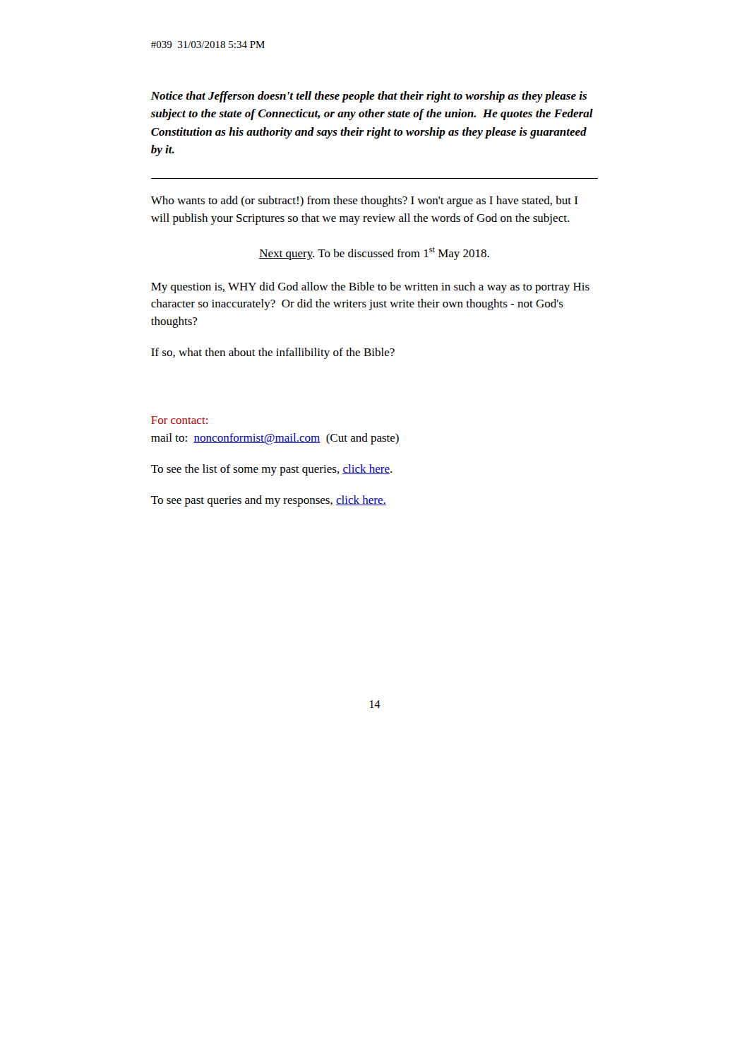#039 31/03/2018 5:34 PM
Notice that Jefferson doesn't tell these people that their right to worship as they please is subject to the state of Connecticut, or any other state of the union. He quotes the Federal Constitution as his authority and says their right to worship as they please is guaranteed by it.
Who wants to add (or subtract!) from these thoughts? I won't argue as I have stated, but I will publish your Scriptures so that we may review all the words of God on the subject.
Next query. To be discussed from 1st May 2018.
My question is, WHY did God allow the Bible to be written in such a way as to portray His character so inaccurately? Or did the writers just write their own thoughts - not God's thoughts?
If so, what then about the infallibility of the Bible?
For contact:
mail to: nonconformist@mail.com (Cut and paste)
To see the list of some my past queries, click here.
To see past queries and my responses, click here.
14